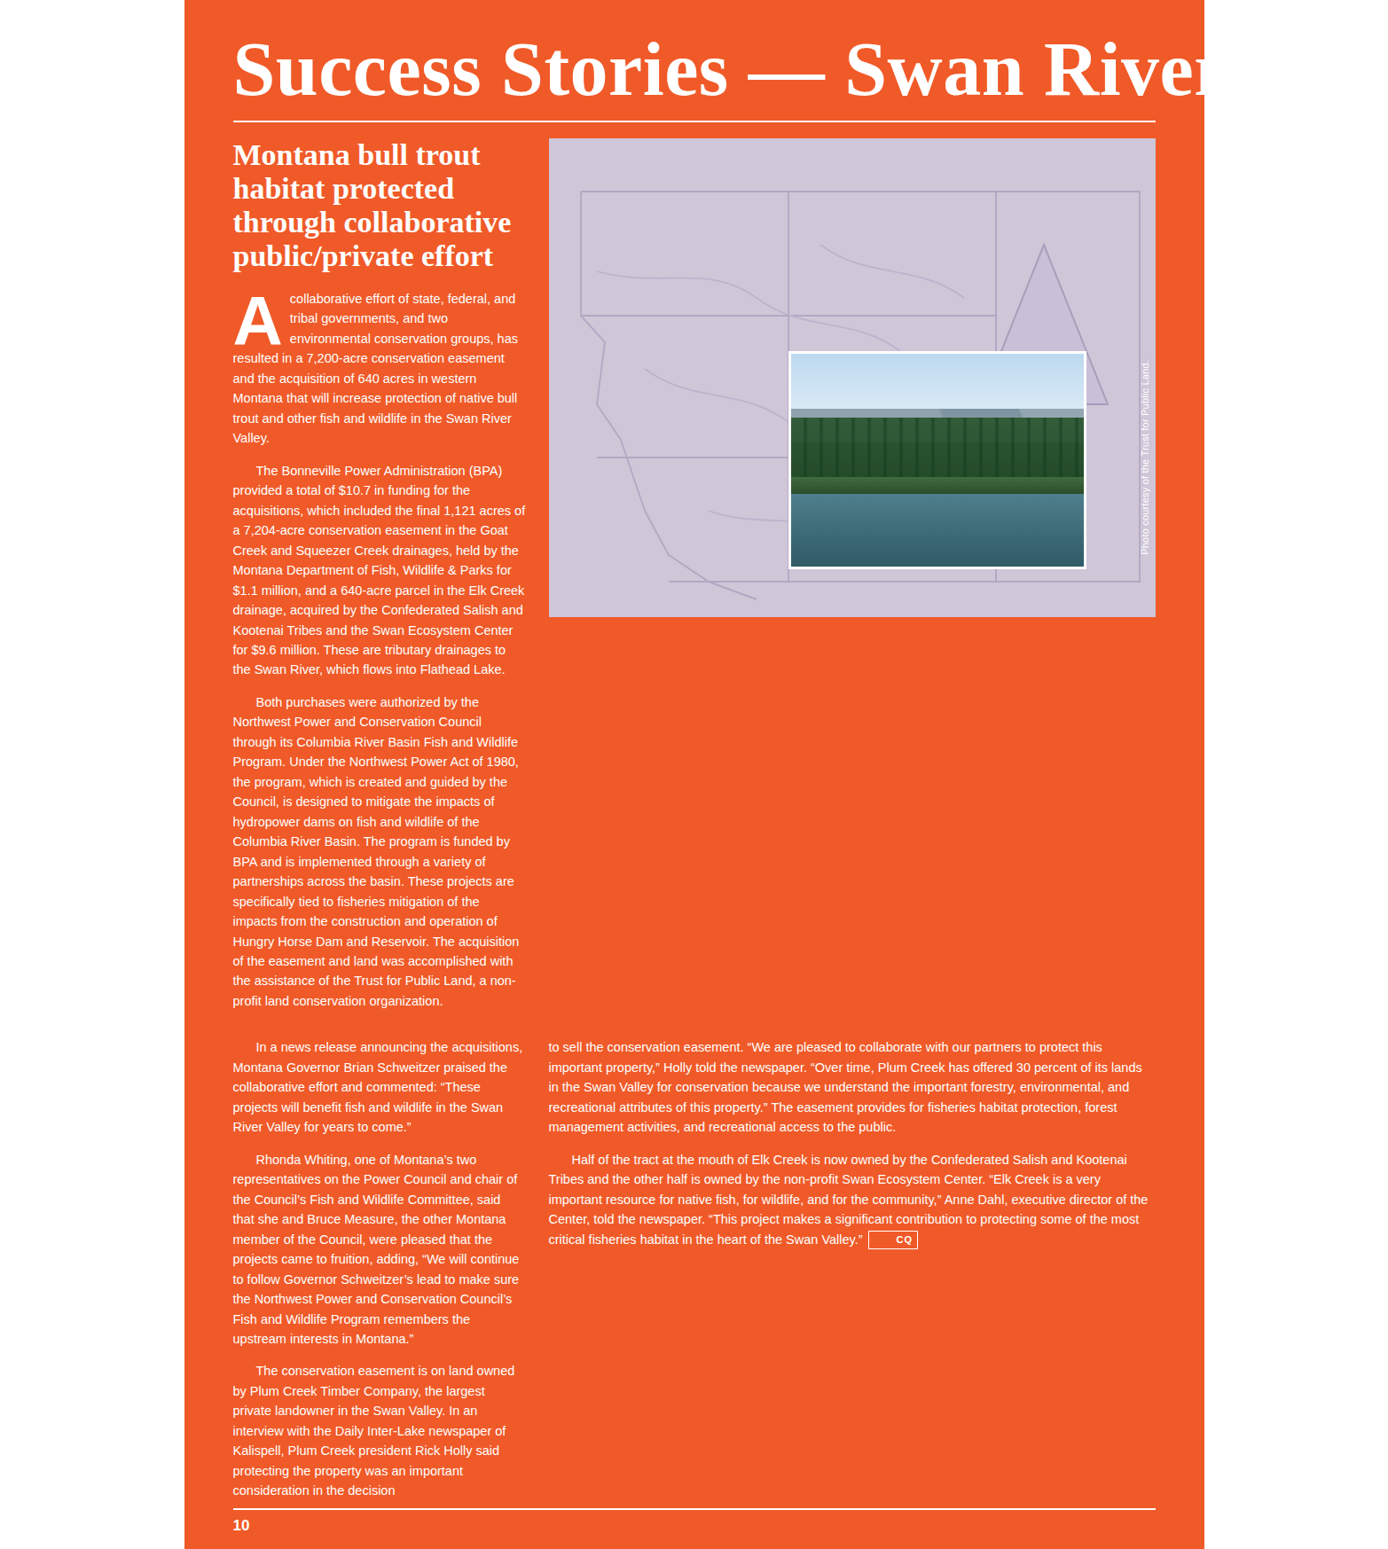Success Stories — Swan River Valley
Montana bull trout habitat protected through collaborative public/private effort
A collaborative effort of state, federal, and tribal governments, and two environmental conservation groups, has resulted in a 7,200-acre conservation easement and the acquisition of 640 acres in western Montana that will increase protection of native bull trout and other fish and wildlife in the Swan River Valley.
The Bonneville Power Administration (BPA) provided a total of $10.7 in funding for the acquisitions, which included the final 1,121 acres of a 7,204-acre conservation easement in the Goat Creek and Squeezer Creek drainages, held by the Montana Department of Fish, Wildlife & Parks for $1.1 million, and a 640-acre parcel in the Elk Creek drainage, acquired by the Confederated Salish and Kootenai Tribes and the Swan Ecosystem Center for $9.6 million. These are tributary drainages to the Swan River, which flows into Flathead Lake.
Both purchases were authorized by the Northwest Power and Conservation Council through its Columbia River Basin Fish and Wildlife Program. Under the Northwest Power Act of 1980, the program, which is created and guided by the Council, is designed to mitigate the impacts of hydropower dams on fish and wildlife of the Columbia River Basin. The program is funded by BPA and is implemented through a variety of partnerships across the basin. These projects are specifically tied to fisheries mitigation of the impacts from the construction and operation of Hungry Horse Dam and Reservoir. The acquisition of the easement and land was accomplished with the assistance of the Trust for Public Land, a non-profit land conservation organization.
Photo courtesy of the Trust for Public Land.
In a news release announcing the acquisitions, Montana Governor Brian Schweitzer praised the collaborative effort and commented: “These projects will benefit fish and wildlife in the Swan River Valley for years to come.”
Rhonda Whiting, one of Montana’s two representatives on the Power Council and chair of the Council’s Fish and Wildlife Committee, said that she and Bruce Measure, the other Montana member of the Council, were pleased that the projects came to fruition, adding, “We will continue to follow Governor Schweitzer’s lead to make sure the Northwest Power and Conservation Council’s Fish and Wildlife Program remembers the upstream interests in Montana.”
The conservation easement is on land owned by Plum Creek Timber Company, the largest private landowner in the Swan Valley. In an interview with the Daily Inter-Lake newspaper of Kalispell, Plum Creek president Rick Holly said protecting the property was an important consideration in the decision
to sell the conservation easement. “We are pleased to collaborate with our partners to protect this important property,” Holly told the newspaper. “Over time, Plum Creek has offered 30 percent of its lands in the Swan Valley for conservation because we understand the important forestry, environmental, and recreational attributes of this property.” The easement provides for fisheries habitat protection, forest management activities, and recreational access to the public.
Half of the tract at the mouth of Elk Creek is now owned by the Confederated Salish and Kootenai Tribes and the other half is owned by the non-profit Swan Ecosystem Center. “Elk Creek is a very important resource for native fish, for wildlife, and for the community,” Anne Dahl, executive director of the Center, told the newspaper. “This project makes a significant contribution to protecting some of the most critical fisheries habitat in the heart of the Swan Valley.”CQ
10